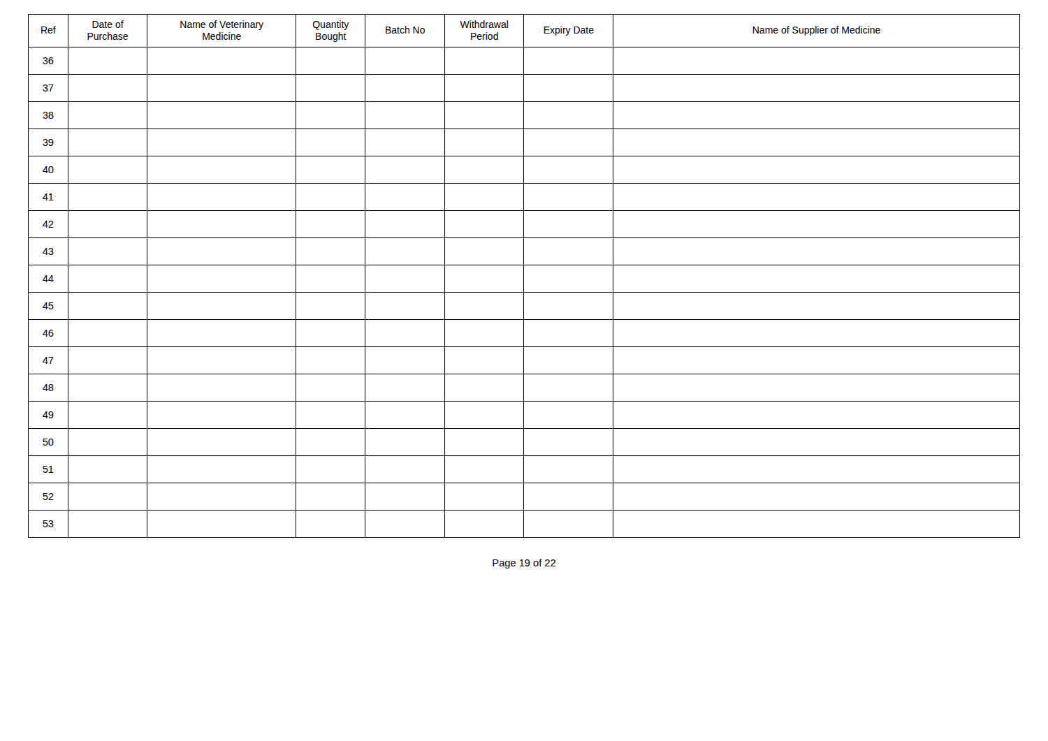| Ref | Date of Purchase | Name of Veterinary Medicine | Quantity Bought | Batch No | Withdrawal Period | Expiry Date | Name of Supplier of Medicine |
| --- | --- | --- | --- | --- | --- | --- | --- |
| 36 | | | | | | | |
| 37 | | | | | | | |
| 38 | | | | | | | |
| 39 | | | | | | | |
| 40 | | | | | | | |
| 41 | | | | | | | |
| 42 | | | | | | | |
| 43 | | | | | | | |
| 44 | | | | | | | |
| 45 | | | | | | | |
| 46 | | | | | | | |
| 47 | | | | | | | |
| 48 | | | | | | | |
| 49 | | | | | | | |
| 50 | | | | | | | |
| 51 | | | | | | | |
| 52 | | | | | | | |
| 53 | | | | | | | |
Page 19 of 22